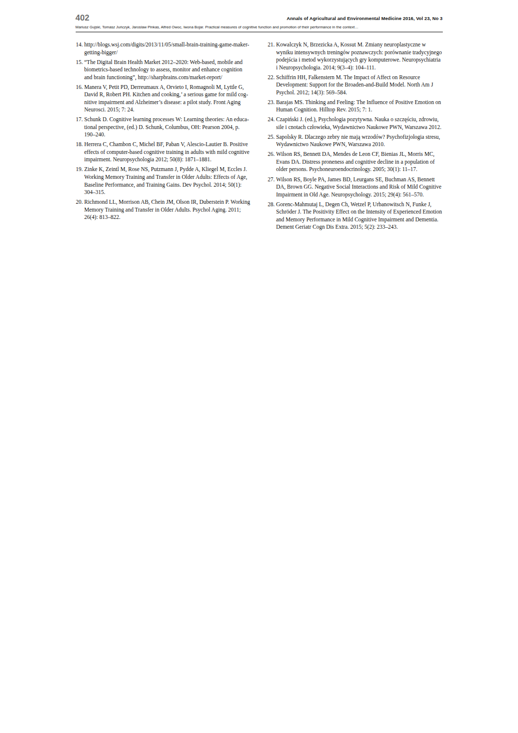402
Annals of Agricultural and Environmental Medicine 2016, Vol 23, No 3
Mariusz Gujski, Tomasz Juńczyk, Jaroslaw Pinkas, Alfred Owoc, Iwona Bojar. Practical measures of cognitive function and promotion of their performance in the context…
14. http://blogs.wsj.com/digits/2013/11/05/small-brain-training-game-maker-getting-bigger/
15.“The Digital Brain Health Market 2012–2020: Web-based, mobile and biometrics-based technology to assess, monitor and enhance cognition and brain functioning”, http://sharpbrains.com/market-report/
16. Manera V, Petit PD, Derreumaux A, Orvieto I, Romagnoli M, Lyttle G, David R, Robert PH. Kitchen and cooking,’ a serious game for mild cognitive impairment and Alzheimer’s disease: a pilot study. Front Aging Neurosci. 2015; 7: 24.
17. Schunk D. Cognitive learning processes W: Learning theories: An educational perspective, (ed.) D. Schunk, Columbus, OH: Pearson 2004, p. 190–240.
18. Herrera C, Chambon C, Michel BF, Paban V, Alescio-Lautier B. Positive effects of computer-based cognitive training in adults with mild cognitive impairment. Neuropsychologia 2012; 50(8): 1871–1881.
19. Zinke K, Zeintl M, Rose NS, Putzmann J, Pydde A, Kliegel M, Eccles J. Working Memory Training and Transfer in Older Adults: Effects of Age, Baseline Performance, and Training Gains. Dev Psychol. 2014; 50(1): 304–315.
20. Richmond LL, Morrison AB, Chein JM, Olson IR, Duberstein P. Working Memory Training and Transfer in Older Adults. Psychol Aging. 2011; 26(4): 813–822.
21. Kowalczyk N, Brzezicka A, Kossut M. Zmiany neuroplastyczne w wyniku intensywnych treningów poznawczych: porównanie tradycyjnego podejścia i metod wykorzystujących gry komputerowe. Neuropsychiatria i Neuropsychologia. 2014; 9(3–4): 104–111.
22. Schiffrin HH, Falkenstern M. The Impact of Affect on Resource Development: Support for the Broaden-and-Build Model. North Am J Psychol. 2012; 14(3): 569–584.
23. Barajas MS. Thinking and Feeling: The Influence of Positive Emotion on Human Cognition. Hilltop Rev. 2015; 7: 1.
24. Czapiński J. (ed.), Psychologia pozytywna. Nauka o szczęściu, zdrowiu, sile i cnotach człowieka, Wydawnictwo Naukowe PWN, Warszawa 2012.
25. Sapolsky R. Dlaczego zebry nie mają wrzodów? Psychofizjologia stresu, Wydawnictwo Naukowe PWN, Warszawa 2010.
26. Wilson RS, Bennett DA, Mendes de Leon CF, Bienias JL, Morris MC, Evans DA. Distress proneness and cognitive decline in a population of older persons. Psychoneuroendocrinology. 2005; 30(1): 11–17.
27. Wilson RS, Boyle PA, James BD, Leurgans SE, Buchman AS, Bennett DA, Brown GG. Negative Social Interactions and Risk of Mild Cognitive Impairment in Old Age. Neuropsychology. 2015; 29(4): 561–570.
28. Gorenc-Mahmutaj L, Degen Ch, Wetzel P, Urbanowitsch N, Funke J, Schröder J. The Positivity Effect on the Intensity of Experienced Emotion and Memory Performance in Mild Cognitive Impairment and Dementia. Dement Geriatr Cogn Dis Extra. 2015; 5(2): 233–243.